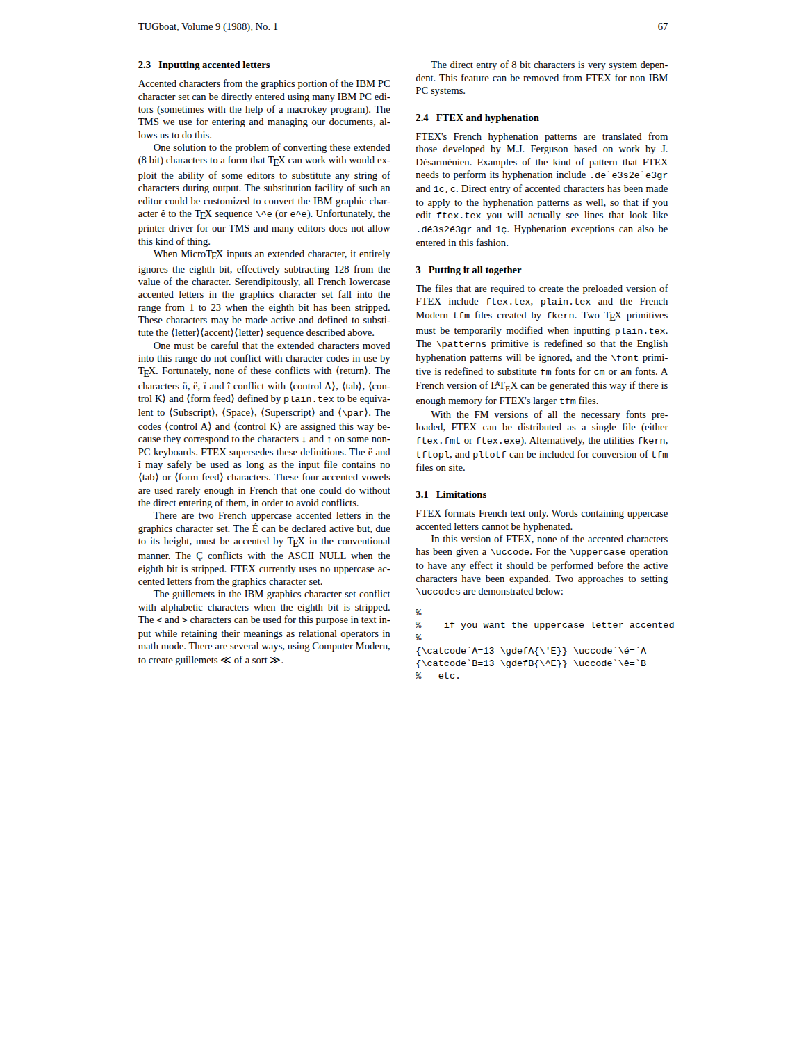TUGboat, Volume 9 (1988), No. 1 67
2.3 Inputting accented letters
Accented characters from the graphics portion of the IBM PC character set can be directly entered using many IBM PC editors (sometimes with the help of a macrokey program). The TMS we use for entering and managing our documents, allows us to do this.
One solution to the problem of converting these extended (8 bit) characters to a form that TEX can work with would exploit the ability of some editors to substitute any string of characters during output. The substitution facility of such an editor could be customized to convert the IBM graphic character ê to the TEX sequence \^e (or e^e). Unfortunately, the printer driver for our TMS and many editors does not allow this kind of thing.
When MicroTEX inputs an extended character, it entirely ignores the eighth bit, effectively subtracting 128 from the value of the character. Serendipitously, all French lowercase accented letters in the graphics character set fall into the range from 1 to 23 when the eighth bit has been stripped. These characters may be made active and defined to substitute the ⟨letter⟩⟨accent⟩⟨letter⟩ sequence described above.
One must be careful that the extended characters moved into this range do not conflict with character codes in use by TEX. Fortunately, none of these conflicts with ⟨return⟩. The characters ü, ë, ï and î conflict with ⟨control A⟩, ⟨tab⟩, ⟨control K⟩ and ⟨form feed⟩ defined by plain.tex to be equivalent to ⟨Subscript⟩, ⟨Space⟩, ⟨Superscript⟩ and ⟨\par⟩. The codes ⟨control A⟩ and ⟨control K⟩ are assigned this way because they correspond to the characters ↓ and ↑ on some non-PC keyboards. FTEX supersedes these definitions. The ë and î may safely be used as long as the input file contains no ⟨tab⟩ or ⟨form feed⟩ characters. These four accented vowels are used rarely enough in French that one could do without the direct entering of them, in order to avoid conflicts.
There are two French uppercase accented letters in the graphics character set. The É can be declared active but, due to its height, must be accented by TEX in the conventional manner. The Ç conflicts with the ASCII NULL when the eighth bit is stripped. FTEX currently uses no uppercase accented letters from the graphics character set.
The guillemets in the IBM graphics character set conflict with alphabetic characters when the eighth bit is stripped. The < and > characters can be used for this purpose in text input while retaining their meanings as relational operators in math mode. There are several ways, using Computer Modern, to create guillemets ≪ of a sort ≫.
The direct entry of 8 bit characters is very system dependent. This feature can be removed from FTEX for non IBM PC systems.
2.4 FTEX and hyphenation
FTEX's French hyphenation patterns are translated from those developed by M.J. Ferguson based on work by J. Désarménien. Examples of the kind of pattern that FTEX needs to perform its hyphenation include .de`e3s2e`e3gr and 1c,c. Direct entry of accented characters has been made to apply to the hyphenation patterns as well, so that if you edit ftex.tex you will actually see lines that look like .dé3s2é3gr and 1ç. Hyphenation exceptions can also be entered in this fashion.
3 Putting it all together
The files that are required to create the preloaded version of FTEX include ftex.tex, plain.tex and the French Modern tfm files created by fkern. Two TEX primitives must be temporarily modified when inputting plain.tex. The \patterns primitive is redefined so that the English hyphenation patterns will be ignored, and the \font primitive is redefined to substitute fm fonts for cm or am fonts. A French version of LaTEX can be generated this way if there is enough memory for FTEX's larger tfm files.
With the FM versions of all the necessary fonts preloaded, FTEX can be distributed as a single file (either ftex.fmt or ftex.exe). Alternatively, the utilities fkern, tftopl, and pltotf can be included for conversion of tfm files on site.
3.1 Limitations
FTEX formats French text only. Words containing uppercase accented letters cannot be hyphenated.
In this version of FTEX, none of the accented characters has been given a \uccode. For the \uppercase operation to have any effect it should be performed before the active characters have been expanded. Two approaches to setting \uccodes are demonstrated below:
% % if you want the uppercase letter accented % {\catcode`A=13 \gdefA{\'E}} \uccode`\é=`A {\catcode`B=13 \gdefB{\^E}} \uccode`\ê=`B % etc.